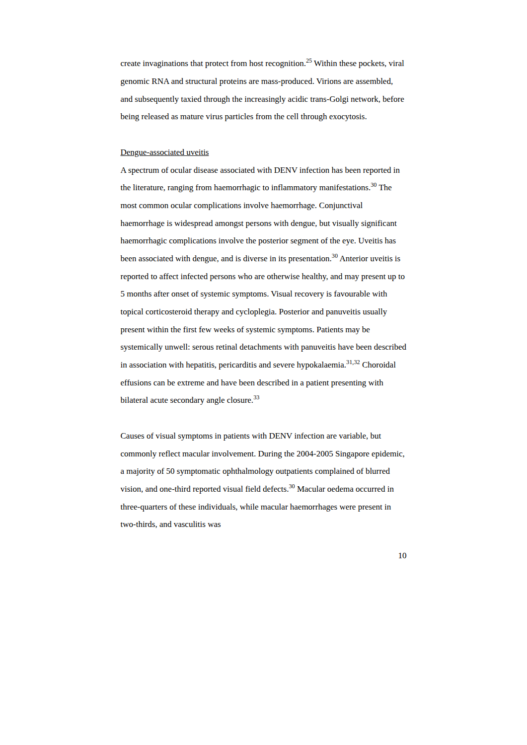create invaginations that protect from host recognition.25 Within these pockets, viral genomic RNA and structural proteins are mass-produced. Virions are assembled, and subsequently taxied through the increasingly acidic trans-Golgi network, before being released as mature virus particles from the cell through exocytosis.
Dengue-associated uveitis
A spectrum of ocular disease associated with DENV infection has been reported in the literature, ranging from haemorrhagic to inflammatory manifestations.30 The most common ocular complications involve haemorrhage. Conjunctival haemorrhage is widespread amongst persons with dengue, but visually significant haemorrhagic complications involve the posterior segment of the eye. Uveitis has been associated with dengue, and is diverse in its presentation.30 Anterior uveitis is reported to affect infected persons who are otherwise healthy, and may present up to 5 months after onset of systemic symptoms. Visual recovery is favourable with topical corticosteroid therapy and cycloplegia. Posterior and panuveitis usually present within the first few weeks of systemic symptoms. Patients may be systemically unwell: serous retinal detachments with panuveitis have been described in association with hepatitis, pericarditis and severe hypokalaemia.31,32 Choroidal effusions can be extreme and have been described in a patient presenting with bilateral acute secondary angle closure.33
Causes of visual symptoms in patients with DENV infection are variable, but commonly reflect macular involvement. During the 2004-2005 Singapore epidemic, a majority of 50 symptomatic ophthalmology outpatients complained of blurred vision, and one-third reported visual field defects.30 Macular oedema occurred in three-quarters of these individuals, while macular haemorrhages were present in two-thirds, and vasculitis was
10